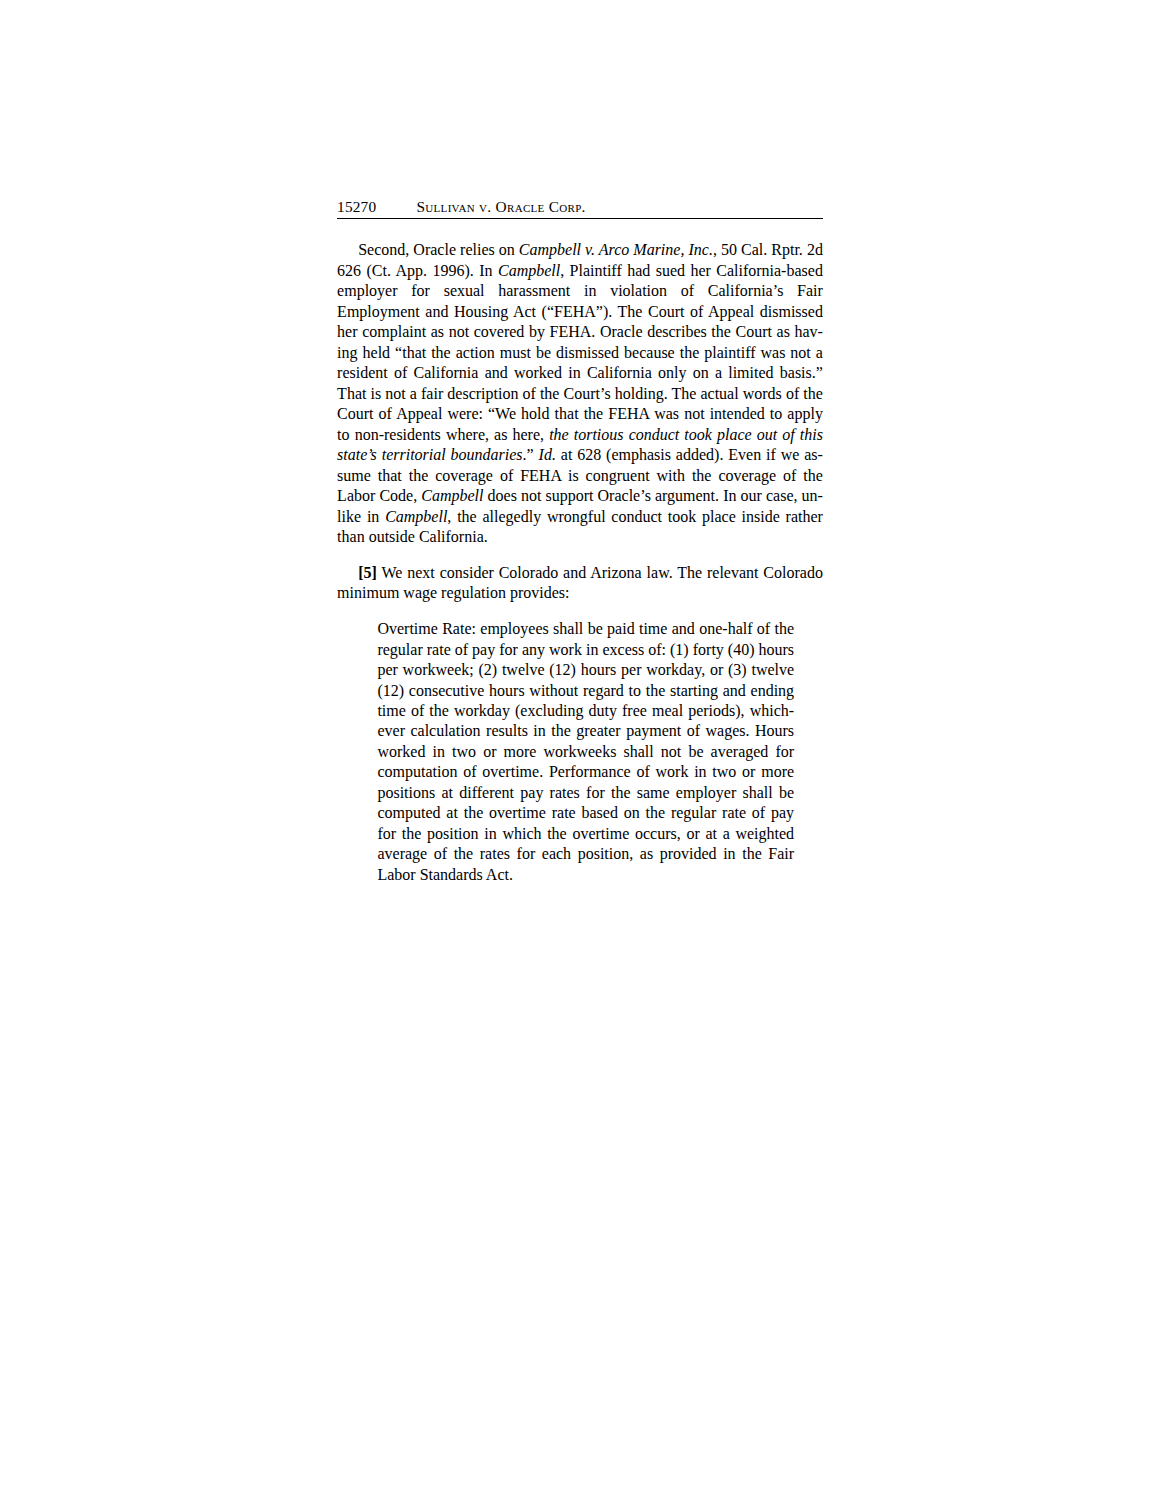15270 Sullivan v. Oracle Corp.
Second, Oracle relies on Campbell v. Arco Marine, Inc., 50 Cal. Rptr. 2d 626 (Ct. App. 1996). In Campbell, Plaintiff had sued her California-based employer for sexual harassment in violation of California’s Fair Employment and Housing Act (“FEHA”). The Court of Appeal dismissed her complaint as not covered by FEHA. Oracle describes the Court as having held “that the action must be dismissed because the plaintiff was not a resident of California and worked in California only on a limited basis.” That is not a fair description of the Court’s holding. The actual words of the Court of Appeal were: “We hold that the FEHA was not intended to apply to non-residents where, as here, the tortious conduct took place out of this state’s territorial boundaries.” Id. at 628 (emphasis added). Even if we assume that the coverage of FEHA is congruent with the coverage of the Labor Code, Campbell does not support Oracle’s argument. In our case, unlike in Campbell, the allegedly wrongful conduct took place inside rather than outside California.
[5] We next consider Colorado and Arizona law. The relevant Colorado minimum wage regulation provides:
Overtime Rate: employees shall be paid time and one-half of the regular rate of pay for any work in excess of: (1) forty (40) hours per workweek; (2) twelve (12) hours per workday, or (3) twelve (12) consecutive hours without regard to the starting and ending time of the workday (excluding duty free meal periods), whichever calculation results in the greater payment of wages. Hours worked in two or more workweeks shall not be averaged for computation of overtime. Performance of work in two or more positions at different pay rates for the same employer shall be computed at the overtime rate based on the regular rate of pay for the position in which the overtime occurs, or at a weighted average of the rates for each position, as provided in the Fair Labor Standards Act.